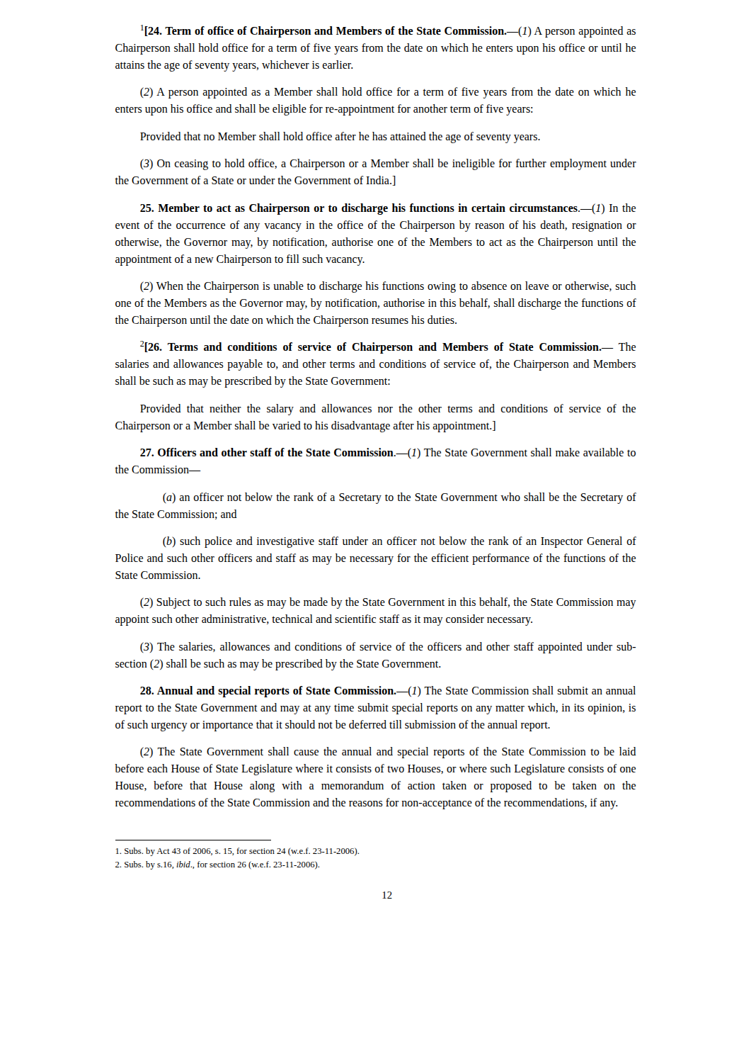1[24. Term of office of Chairperson and Members of the State Commission.—(1) A person appointed as Chairperson shall hold office for a term of five years from the date on which he enters upon his office or until he attains the age of seventy years, whichever is earlier.
(2) A person appointed as a Member shall hold office for a term of five years from the date on which he enters upon his office and shall be eligible for re-appointment for another term of five years:
Provided that no Member shall hold office after he has attained the age of seventy years.
(3) On ceasing to hold office, a Chairperson or a Member shall be ineligible for further employment under the Government of a State or under the Government of India.]
25. Member to act as Chairperson or to discharge his functions in certain circumstances.—(1) In the event of the occurrence of any vacancy in the office of the Chairperson by reason of his death, resignation or otherwise, the Governor may, by notification, authorise one of the Members to act as the Chairperson until the appointment of a new Chairperson to fill such vacancy.
(2) When the Chairperson is unable to discharge his functions owing to absence on leave or otherwise, such one of the Members as the Governor may, by notification, authorise in this behalf, shall discharge the functions of the Chairperson until the date on which the Chairperson resumes his duties.
2[26. Terms and conditions of service of Chairperson and Members of State Commission.— The salaries and allowances payable to, and other terms and conditions of service of, the Chairperson and Members shall be such as may be prescribed by the State Government:
Provided that neither the salary and allowances nor the other terms and conditions of service of the Chairperson or a Member shall be varied to his disadvantage after his appointment.]
27. Officers and other staff of the State Commission.—(1) The State Government shall make available to the Commission—
(a) an officer not below the rank of a Secretary to the State Government who shall be the Secretary of the State Commission; and
(b) such police and investigative staff under an officer not below the rank of an Inspector General of Police and such other officers and staff as may be necessary for the efficient performance of the functions of the State Commission.
(2) Subject to such rules as may be made by the State Government in this behalf, the State Commission may appoint such other administrative, technical and scientific staff as it may consider necessary.
(3) The salaries, allowances and conditions of service of the officers and other staff appointed under sub-section (2) shall be such as may be prescribed by the State Government.
28. Annual and special reports of State Commission.—(1) The State Commission shall submit an annual report to the State Government and may at any time submit special reports on any matter which, in its opinion, is of such urgency or importance that it should not be deferred till submission of the annual report.
(2) The State Government shall cause the annual and special reports of the State Commission to be laid before each House of State Legislature where it consists of two Houses, or where such Legislature consists of one House, before that House along with a memorandum of action taken or proposed to be taken on the recommendations of the State Commission and the reasons for non-acceptance of the recommendations, if any.
1. Subs. by Act 43 of 2006, s. 15, for section 24 (w.e.f. 23-11-2006).
2. Subs. by s.16, ibid., for section 26 (w.e.f. 23-11-2006).
12